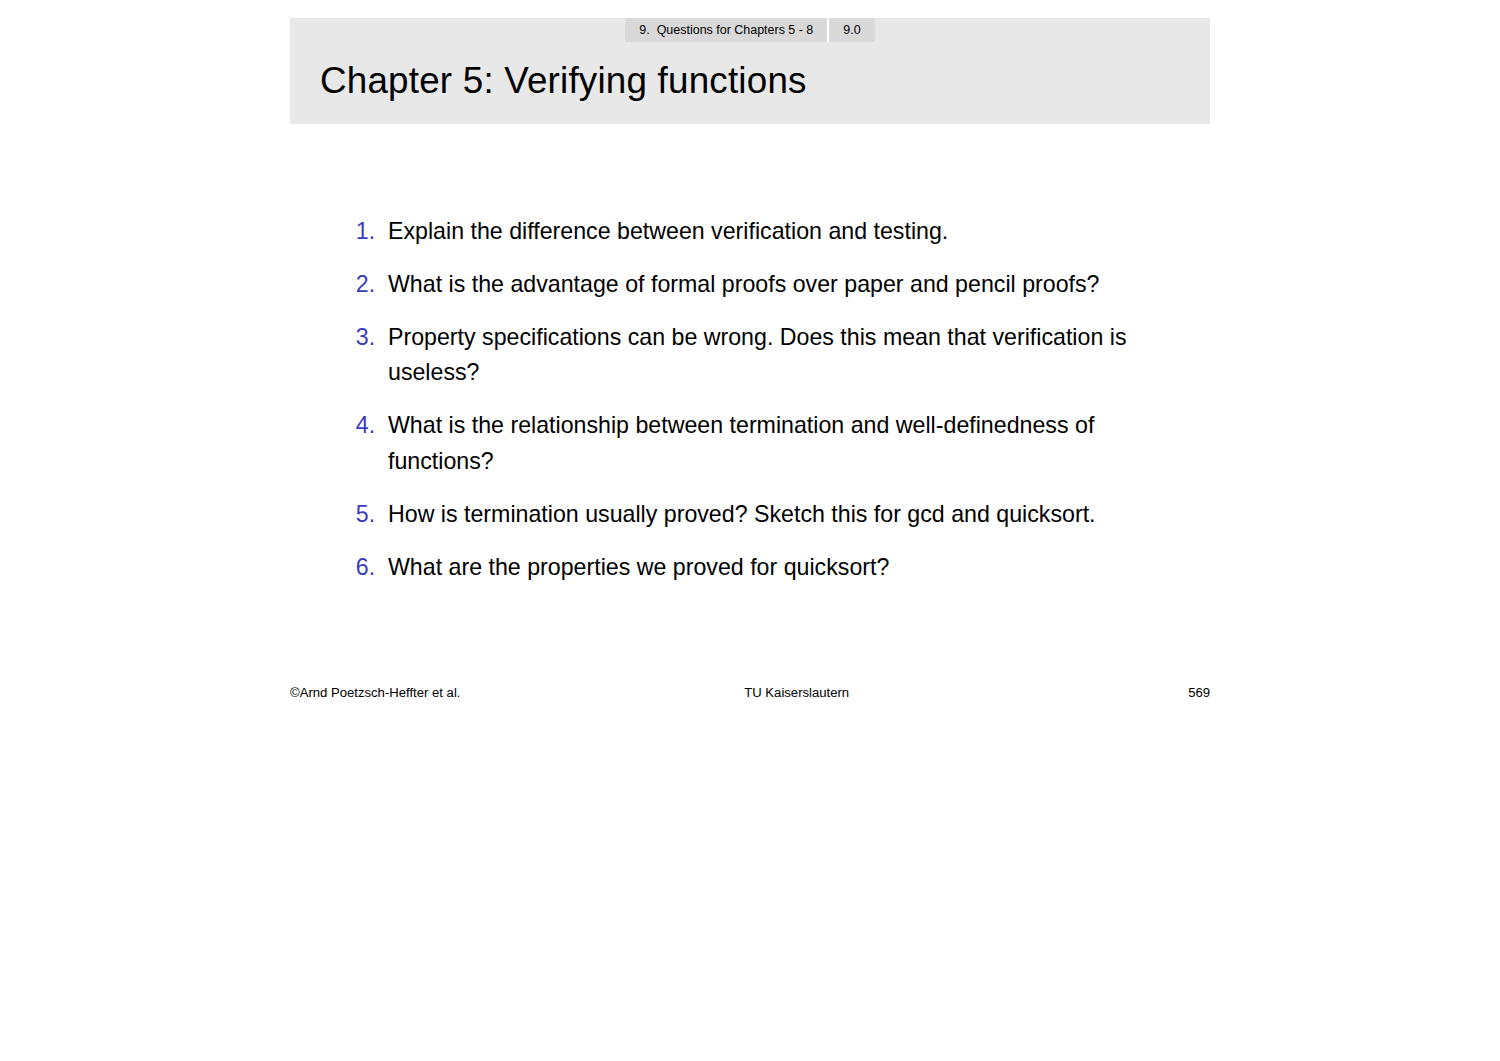9. Questions for Chapters 5 - 8
9.0
Chapter 5: Verifying functions
Explain the difference between verification and testing.
What is the advantage of formal proofs over paper and pencil proofs?
Property specifications can be wrong. Does this mean that verification is useless?
What is the relationship between termination and well-definedness of functions?
How is termination usually proved? Sketch this for gcd and quicksort.
What are the properties we proved for quicksort?
©Arnd Poetzsch-Heffter et al.
TU Kaiserslautern
569